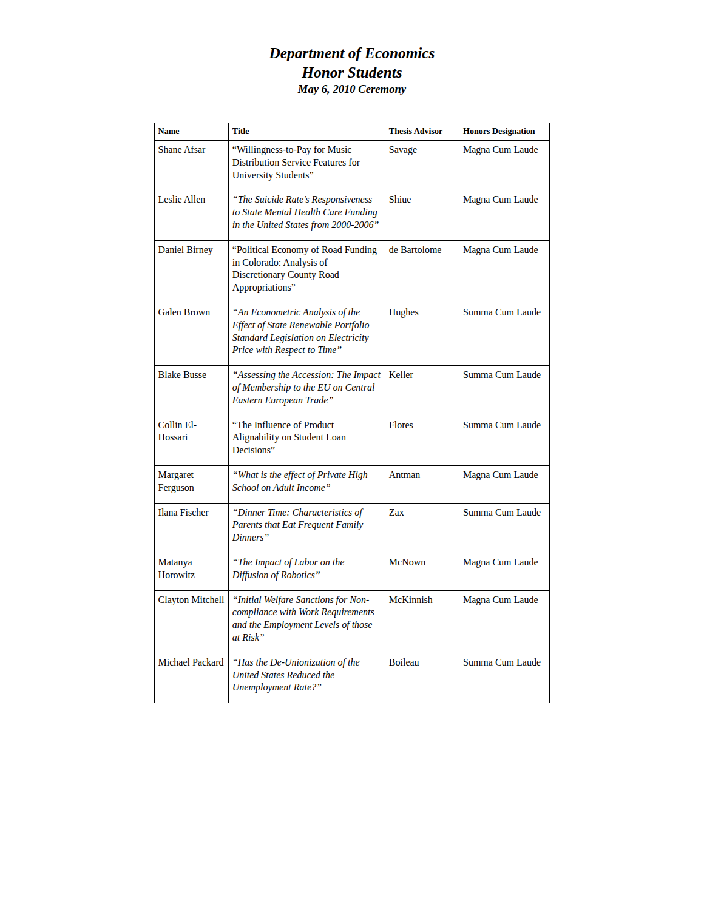Department of Economics
Honor Students
May 6, 2010 Ceremony
| Name | Title | Thesis Advisor | Honors Designation |
| --- | --- | --- | --- |
| Shane Afsar | “Willingness-to-Pay for Music Distribution Service Features for University Students” | Savage | Magna Cum Laude |
| Leslie Allen | “The Suicide Rate’s Responsiveness to State Mental Health Care Funding in the United States from 2000-2006” | Shiue | Magna Cum Laude |
| Daniel Birney | “Political Economy of Road Funding in Colorado: Analysis of Discretionary County Road Appropriations” | de Bartolome | Magna Cum Laude |
| Galen Brown | “An Econometric Analysis of the Effect of State Renewable Portfolio Standard Legislation on Electricity Price with Respect to Time” | Hughes | Summa Cum Laude |
| Blake Busse | “Assessing the Accession: The Impact of Membership to the EU on Central Eastern European Trade” | Keller | Summa Cum Laude |
| Collin El-Hossari | “The Influence of Product Alignability on Student Loan Decisions” | Flores | Summa Cum Laude |
| Margaret Ferguson | “What is the effect of Private High School on Adult Income” | Antman | Magna Cum Laude |
| Ilana Fischer | “Dinner Time: Characteristics of Parents that Eat Frequent Family Dinners” | Zax | Summa Cum Laude |
| Matanya Horowitz | “The Impact of Labor on the Diffusion of Robotics” | McNown | Magna Cum Laude |
| Clayton Mitchell | “Initial Welfare Sanctions for Non-compliance with Work Requirements and the Employment Levels of those at Risk” | McKinnish | Magna Cum Laude |
| Michael Packard | “Has the De-Unionization of the United States Reduced the Unemployment Rate?” | Boileau | Summa Cum Laude |